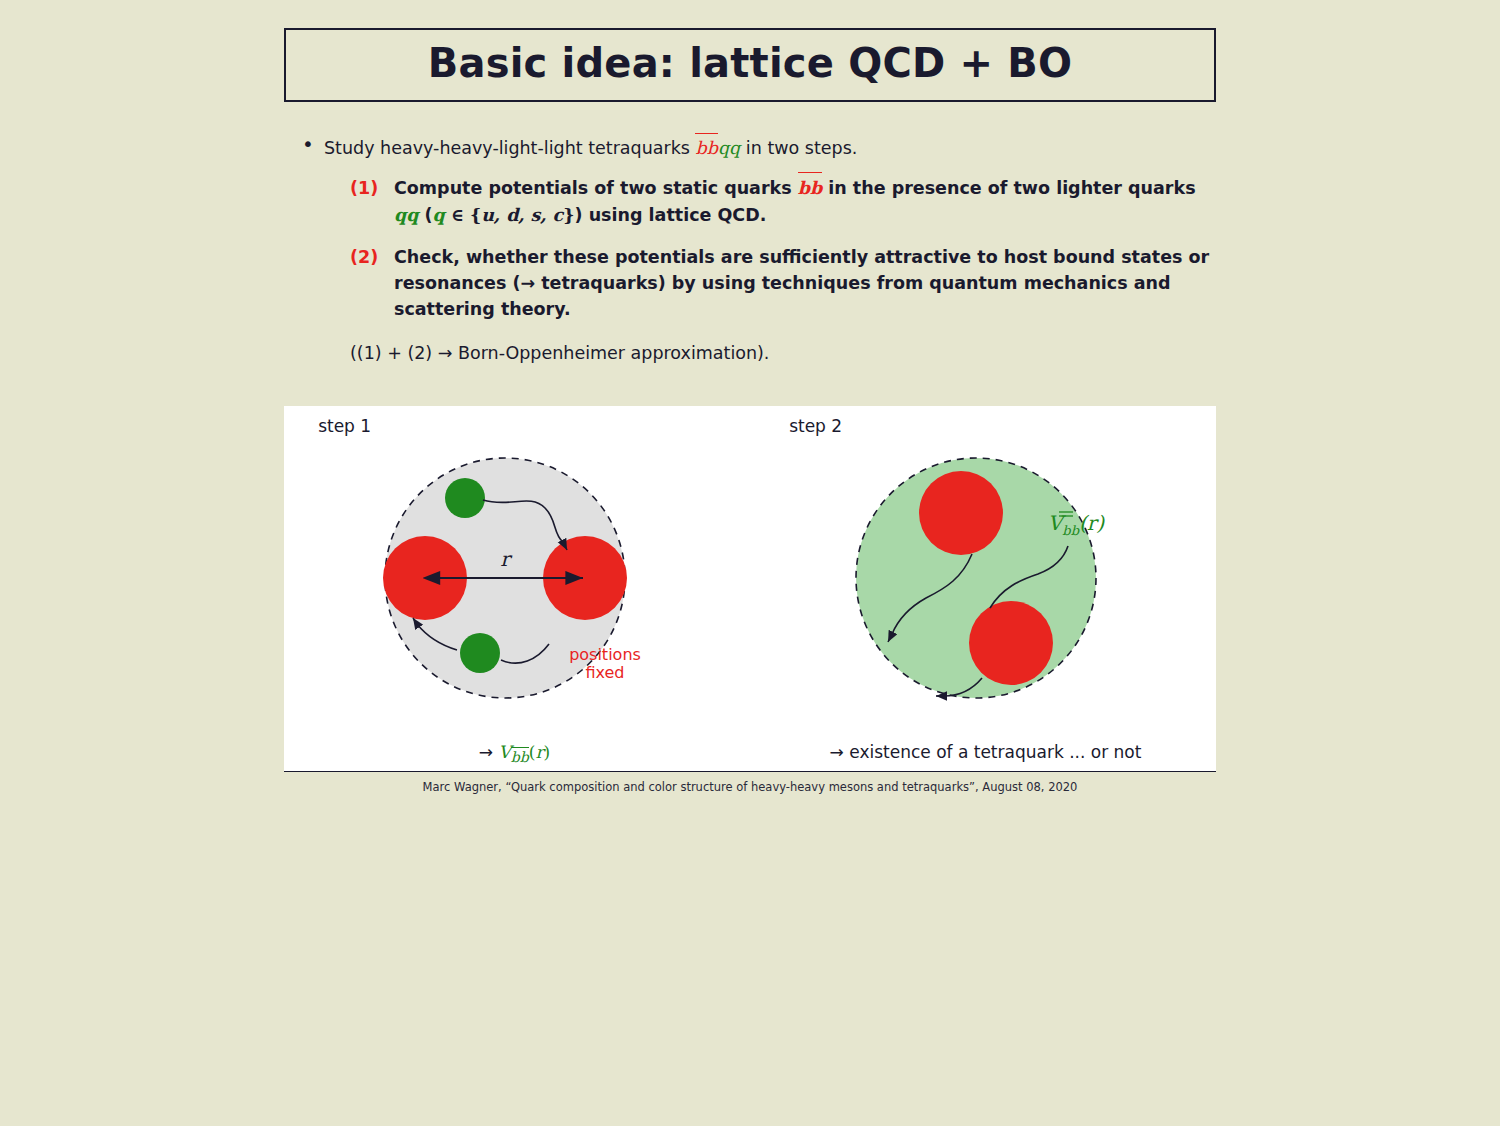Basic idea: lattice QCD + BO
Study heavy-heavy-light-light tetraquarks bb qq in two steps.
Compute potentials of two static quarks bb in the presence of two lighter quarks qq (q ∈ {u, d, s, c}) using lattice QCD.
Check, whether these potentials are sufficiently attractive to host bound states or resonances (→ tetraquarks) by using techniques from quantum mechanics and scattering theory.
((1) + (2) → Born-Oppenheimer approximation).
step 1
r positions fixed
→ Vbb(r)
step 2
Vbb(r)
→ existence of a tetraquark ... or not
Marc Wagner, “Quark composition and color structure of heavy-heavy mesons and tetraquarks”, August 08, 2020